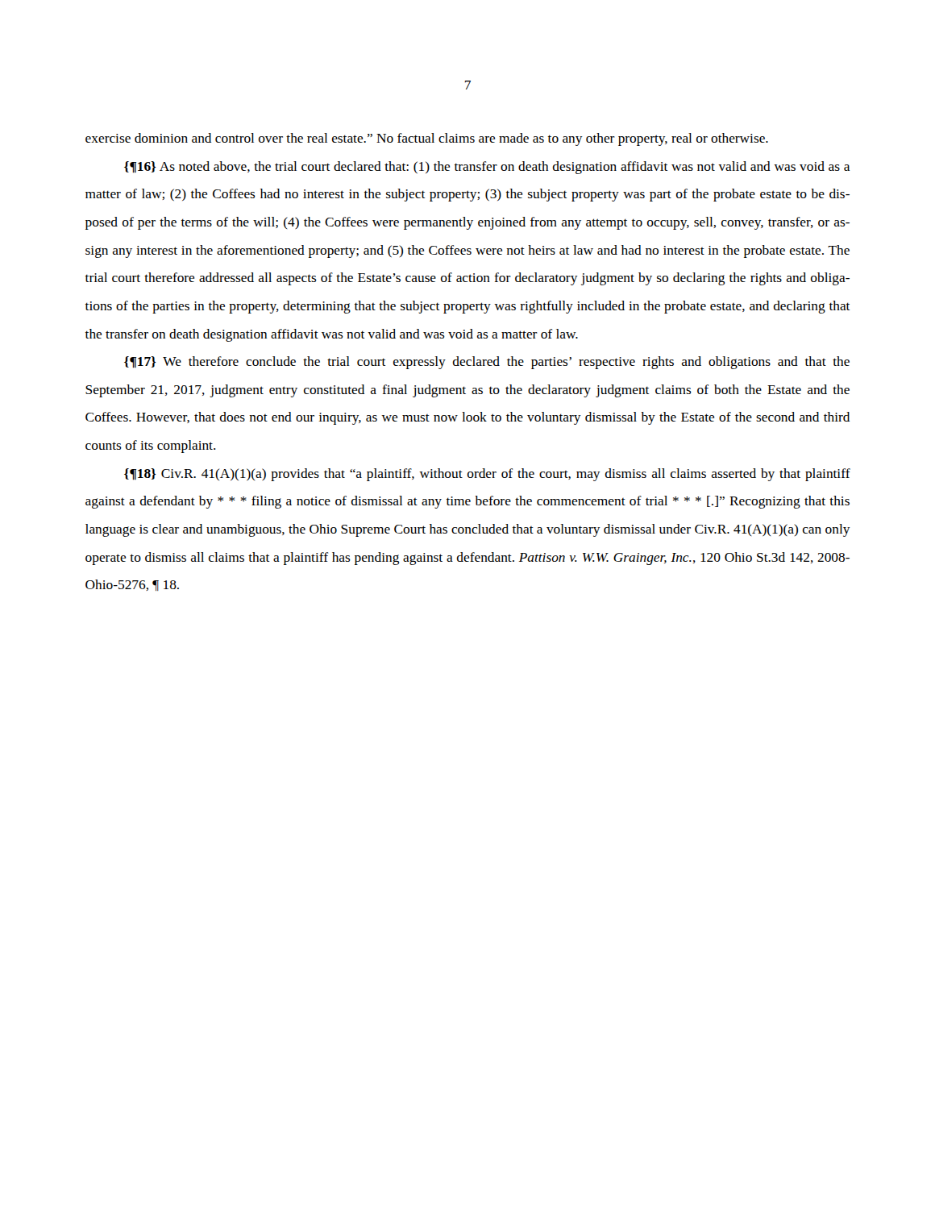7
exercise dominion and control over the real estate.” No factual claims are made as to any other property, real or otherwise.
{¶16} As noted above, the trial court declared that: (1) the transfer on death designation affidavit was not valid and was void as a matter of law; (2) the Coffees had no interest in the subject property; (3) the subject property was part of the probate estate to be disposed of per the terms of the will; (4) the Coffees were permanently enjoined from any attempt to occupy, sell, convey, transfer, or assign any interest in the aforementioned property; and (5) the Coffees were not heirs at law and had no interest in the probate estate. The trial court therefore addressed all aspects of the Estate’s cause of action for declaratory judgment by so declaring the rights and obligations of the parties in the property, determining that the subject property was rightfully included in the probate estate, and declaring that the transfer on death designation affidavit was not valid and was void as a matter of law.
{¶17} We therefore conclude the trial court expressly declared the parties’ respective rights and obligations and that the September 21, 2017, judgment entry constituted a final judgment as to the declaratory judgment claims of both the Estate and the Coffees. However, that does not end our inquiry, as we must now look to the voluntary dismissal by the Estate of the second and third counts of its complaint.
{¶18} Civ.R. 41(A)(1)(a) provides that “a plaintiff, without order of the court, may dismiss all claims asserted by that plaintiff against a defendant by * * * filing a notice of dismissal at any time before the commencement of trial * * * [.]” Recognizing that this language is clear and unambiguous, the Ohio Supreme Court has concluded that a voluntary dismissal under Civ.R. 41(A)(1)(a) can only operate to dismiss all claims that a plaintiff has pending against a defendant. Pattison v. W.W. Grainger, Inc., 120 Ohio St.3d 142, 2008-Ohio-5276, ¶ 18.